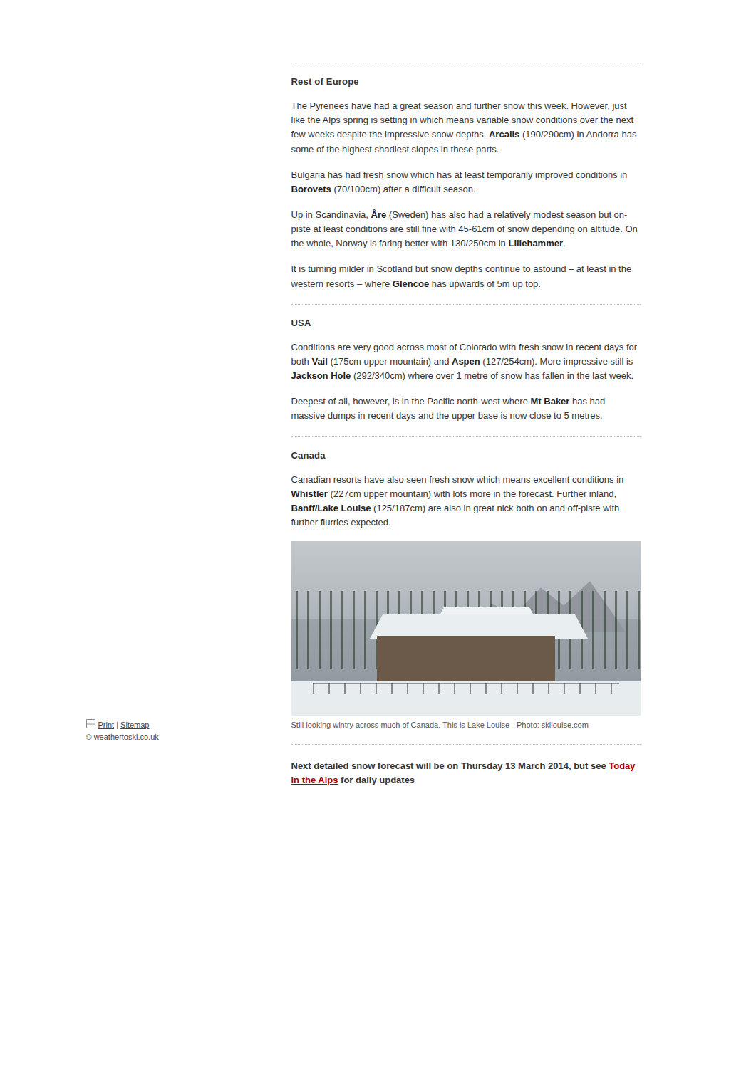Rest of Europe
The Pyrenees have had a great season and further snow this week. However, just like the Alps spring is setting in which means variable snow conditions over the next few weeks despite the impressive snow depths. Arcalis (190/290cm) in Andorra has some of the highest shadiest slopes in these parts.
Bulgaria has had fresh snow which has at least temporarily improved conditions in Borovets (70/100cm) after a difficult season.
Up in Scandinavia, Åre (Sweden) has also had a relatively modest season but on-piste at least conditions are still fine with 45-61cm of snow depending on altitude. On the whole, Norway is faring better with 130/250cm in Lillehammer.
It is turning milder in Scotland but snow depths continue to astound – at least in the western resorts – where Glencoe has upwards of 5m up top.
USA
Conditions are very good across most of Colorado with fresh snow in recent days for both Vail (175cm upper mountain) and Aspen (127/254cm). More impressive still is Jackson Hole (292/340cm) where over 1 metre of snow has fallen in the last week.
Deepest of all, however, is in the Pacific north-west where Mt Baker has had massive dumps in recent days and the upper base is now close to 5 metres.
Canada
Canadian resorts have also seen fresh snow which means excellent conditions in Whistler (227cm upper mountain) with lots more in the forecast. Further inland, Banff/Lake Louise (125/187cm) are also in great nick both on and off-piste with further flurries expected.
Still looking wintry across much of Canada. This is Lake Louise - Photo: skilouise.com
Next detailed snow forecast will be on Thursday 13 March 2014, but see Today in the Alps for daily updates
Print | Sitemap
© weathertoski.co.uk